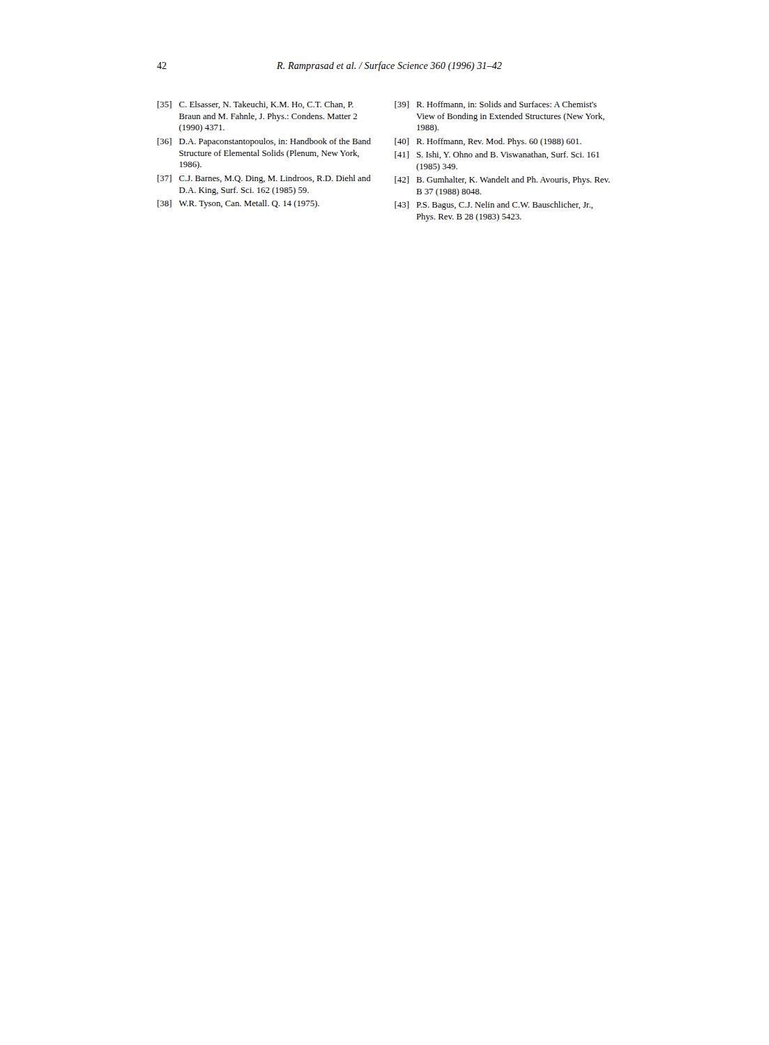42
R. Ramprasad et al. / Surface Science 360 (1996) 31–42
[35] C. Elsasser, N. Takeuchi, K.M. Ho, C.T. Chan, P. Braun and M. Fahnle, J. Phys.: Condens. Matter 2 (1990) 4371.
[36] D.A. Papaconstantopoulos, in: Handbook of the Band Structure of Elemental Solids (Plenum, New York, 1986).
[37] C.J. Barnes, M.Q. Ding, M. Lindroos, R.D. Diehl and D.A. King, Surf. Sci. 162 (1985) 59.
[38] W.R. Tyson, Can. Metall. Q. 14 (1975).
[39] R. Hoffmann, in: Solids and Surfaces: A Chemist's View of Bonding in Extended Structures (New York, 1988).
[40] R. Hoffmann, Rev. Mod. Phys. 60 (1988) 601.
[41] S. Ishi, Y. Ohno and B. Viswanathan, Surf. Sci. 161 (1985) 349.
[42] B. Gumhalter, K. Wandelt and Ph. Avouris, Phys. Rev. B 37 (1988) 8048.
[43] P.S. Bagus, C.J. Nelin and C.W. Bauschlicher, Jr., Phys. Rev. B 28 (1983) 5423.